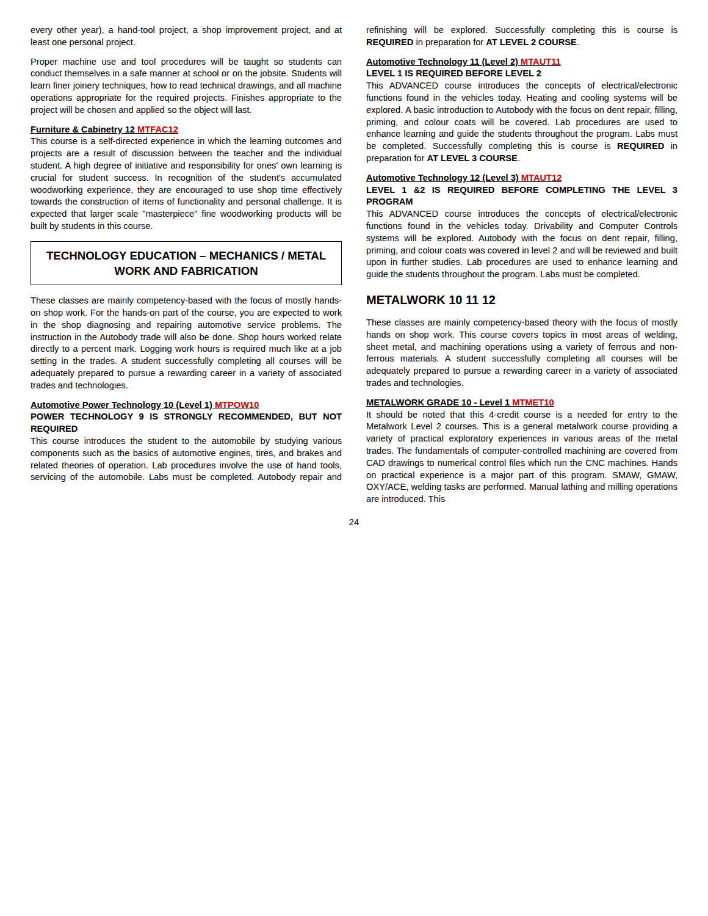every other year), a hand-tool project, a shop improvement project, and at least one personal project.
Proper machine use and tool procedures will be taught so students can conduct themselves in a safe manner at school or on the jobsite. Students will learn finer joinery techniques, how to read technical drawings, and all machine operations appropriate for the required projects. Finishes appropriate to the project will be chosen and applied so the object will last.
Furniture & Cabinetry 12 MTFAC12
This course is a self-directed experience in which the learning outcomes and projects are a result of discussion between the teacher and the individual student. A high degree of initiative and responsibility for ones' own learning is crucial for student success. In recognition of the student's accumulated woodworking experience, they are encouraged to use shop time effectively towards the construction of items of functionality and personal challenge. It is expected that larger scale "masterpiece" fine woodworking products will be built by students in this course.
TECHNOLOGY EDUCATION – MECHANICS / METAL WORK AND FABRICATION
These classes are mainly competency-based with the focus of mostly hands-on shop work. For the hands-on part of the course, you are expected to work in the shop diagnosing and repairing automotive service problems. The instruction in the Autobody trade will also be done. Shop hours worked relate directly to a percent mark. Logging work hours is required much like at a job setting in the trades. A student successfully completing all courses will be adequately prepared to pursue a rewarding career in a variety of associated trades and technologies.
Automotive Power Technology 10 (Level 1) MTPOW10
POWER TECHNOLOGY 9 IS STRONGLY RECOMMENDED, BUT NOT REQUIRED
This course introduces the student to the automobile by studying various components such as the basics of automotive engines, tires, and brakes and related theories of operation. Lab procedures involve the use of hand tools, servicing of the automobile. Labs must be completed. Autobody repair and refinishing will be explored. Successfully completing this is course is REQUIRED in preparation for AT LEVEL 2 COURSE.
Automotive Technology 11 (Level 2) MTAUT11
LEVEL 1 IS REQUIRED BEFORE LEVEL 2
This ADVANCED course introduces the concepts of electrical/electronic functions found in the vehicles today. Heating and cooling systems will be explored. A basic introduction to Autobody with the focus on dent repair, filling, priming, and colour coats will be covered. Lab procedures are used to enhance learning and guide the students throughout the program. Labs must be completed. Successfully completing this is course is REQUIRED in preparation for AT LEVEL 3 COURSE.
Automotive Technology 12 (Level 3) MTAUT12
LEVEL 1 &2 IS REQUIRED BEFORE COMPLETING THE LEVEL 3 PROGRAM
This ADVANCED course introduces the concepts of electrical/electronic functions found in the vehicles today. Drivability and Computer Controls systems will be explored. Autobody with the focus on dent repair, filling, priming, and colour coats was covered in level 2 and will be reviewed and built upon in further studies. Lab procedures are used to enhance learning and guide the students throughout the program. Labs must be completed.
METALWORK 10 11 12
These classes are mainly competency-based theory with the focus of mostly hands on shop work. This course covers topics in most areas of welding, sheet metal, and machining operations using a variety of ferrous and non-ferrous materials. A student successfully completing all courses will be adequately prepared to pursue a rewarding career in a variety of associated trades and technologies.
METALWORK GRADE 10 - Level 1 MTMET10
It should be noted that this 4-credit course is a needed for entry to the Metalwork Level 2 courses. This is a general metalwork course providing a variety of practical exploratory experiences in various areas of the metal trades. The fundamentals of computer-controlled machining are covered from CAD drawings to numerical control files which run the CNC machines. Hands on practical experience is a major part of this program. SMAW, GMAW, OXY/ACE, welding tasks are performed. Manual lathing and milling operations are introduced. This
24